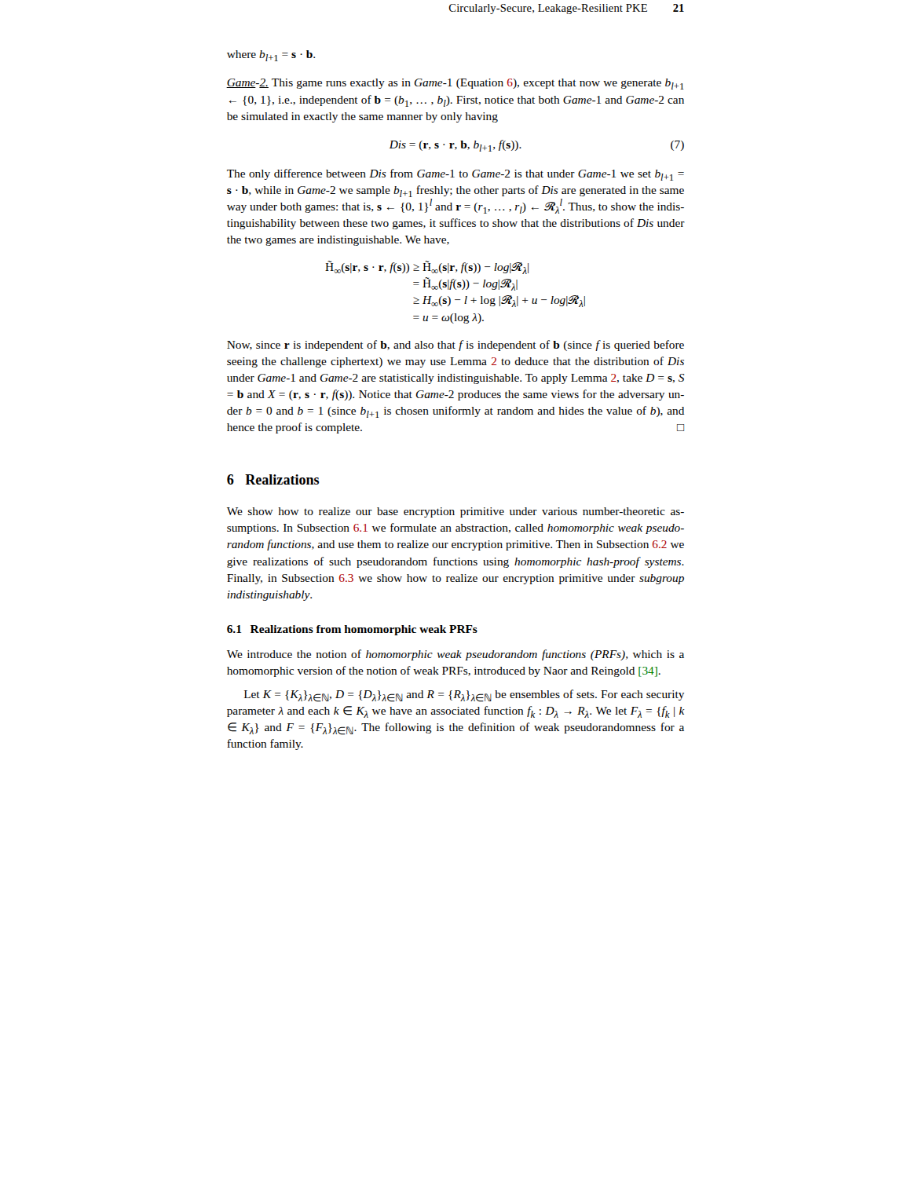Circularly-Secure, Leakage-Resilient PKE 21
where bl+1 = s · b.
Game-2. This game runs exactly as in Game-1 (Equation 6), except that now we generate bl+1 ← {0, 1}, i.e., independent of b = (b1, … , bl). First, notice that both Game-1 and Game-2 can be simulated in exactly the same manner by only having
Dis = (r, s · r, b, bl+1, f(s)). (7)
The only difference between Dis from Game-1 to Game-2 is that under Game-1 we set bl+1 = s · b, while in Game-2 we sample bl+1 freshly; the other parts of Dis are generated in the same way under both games: that is, s ← {0, 1}l and r = (r1, … , rl) ← 𝓡λl. Thus, to show the indistinguishability between these two games, it suffices to show that the distributions of Dis under the two games are indistinguishable. We have,
H̃∞(s|r, s · r, f(s)) ≥ H̃∞(s|r, f(s)) − log|𝓡λ|
= H̃∞(s|f(s)) − log|𝓡λ|
≥ H∞(s) − l + log |𝓡λ| + u − log|𝓡λ|
= u = ω(log λ).
Now, since r is independent of b, and also that f is independent of b (since f is queried before seeing the challenge ciphertext) we may use Lemma 2 to deduce that the distribution of Dis under Game-1 and Game-2 are statistically indistinguishable. To apply Lemma 2, take D = s, S = b and X = (r, s · r, f(s)). Notice that Game-2 produces the same views for the adversary under b = 0 and b = 1 (since bl+1 is chosen uniformly at random and hides the value of b), and hence the proof is complete.□
6 Realizations
We show how to realize our base encryption primitive under various number-theoretic assumptions. In Subsection 6.1 we formulate an abstraction, called homomorphic weak pseudorandom functions, and use them to realize our encryption primitive. Then in Subsection 6.2 we give realizations of such pseudorandom functions using homomorphic hash-proof systems. Finally, in Subsection 6.3 we show how to realize our encryption primitive under subgroup indistinguishably.
6.1 Realizations from homomorphic weak PRFs
We introduce the notion of homomorphic weak pseudorandom functions (PRFs), which is a homomorphic version of the notion of weak PRFs, introduced by Naor and Reingold [34].
Let K = {Kλ}λ∈ℕ, D = {Dλ}λ∈ℕ and R = {Rλ}λ∈ℕ be ensembles of sets. For each security parameter λ and each k ∈ Kλ we have an associated function fk : Dλ → Rλ. We let Fλ = {fk | k ∈ Kλ} and F = {Fλ}λ∈ℕ. The following is the definition of weak pseudorandomness for a function family.